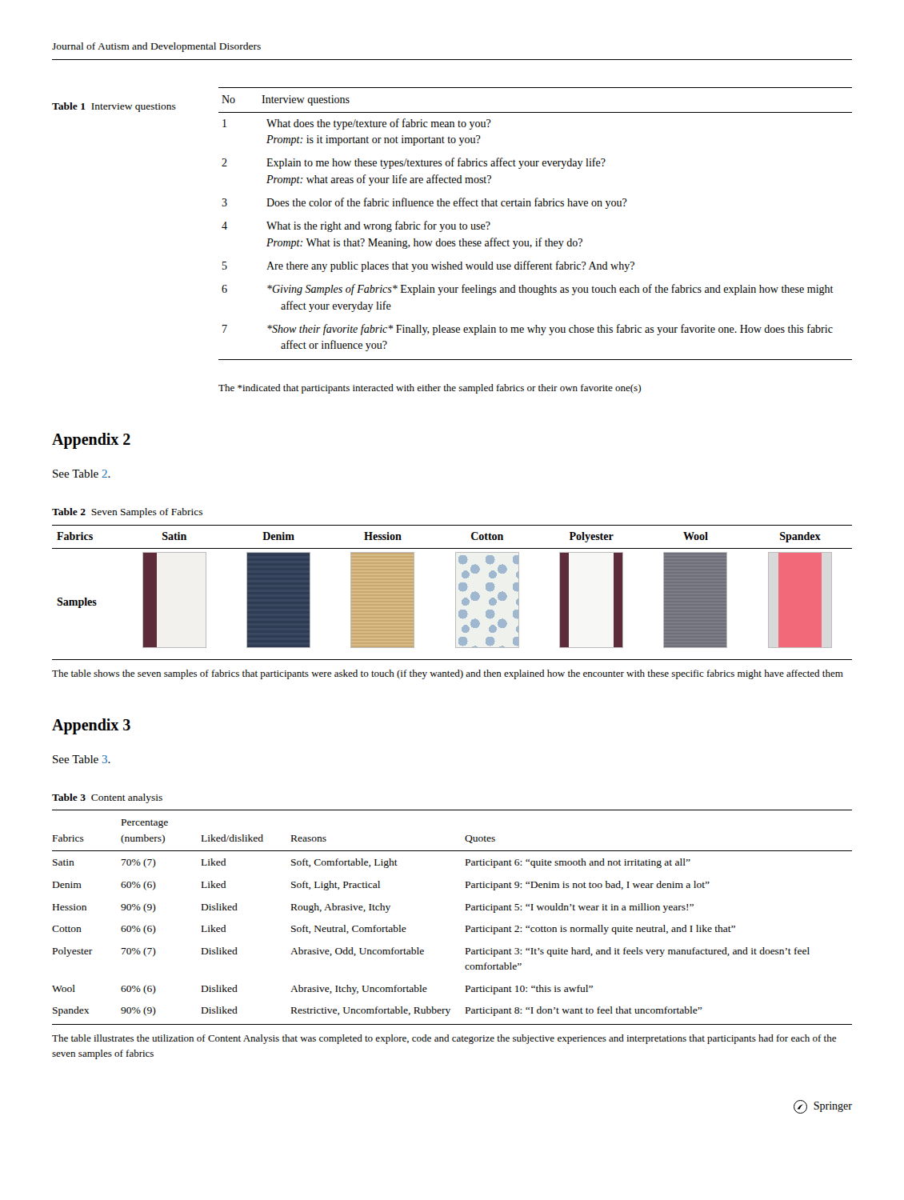Journal of Autism and Developmental Disorders
Table 1 Interview questions
| No | Interview questions |
| --- | --- |
| 1 | What does the type/texture of fabric mean to you? Prompt: is it important or not important to you? |
| 2 | Explain to me how these types/textures of fabrics affect your everyday life? Prompt: what areas of your life are affected most? |
| 3 | Does the color of the fabric influence the effect that certain fabrics have on you? |
| 4 | What is the right and wrong fabric for you to use? Prompt: What is that? Meaning, how does these affect you, if they do? |
| 5 | Are there any public places that you wished would use different fabric? And why? |
| 6 | *Giving Samples of Fabrics* Explain your feelings and thoughts as you touch each of the fabrics and explain how these might affect your everyday life |
| 7 | *Show their favorite fabric* Finally, please explain to me why you chose this fabric as your favorite one. How does this fabric affect or influence you? |
The *indicated that participants interacted with either the sampled fabrics or their own favorite one(s)
Appendix 2
See Table 2.
Table 2 Seven Samples of Fabrics
| Fabrics | Satin | Denim | Hession | Cotton | Polyester | Wool | Spandex |
| --- | --- | --- | --- | --- | --- | --- | --- |
| Samples | | | | | | | |
The table shows the seven samples of fabrics that participants were asked to touch (if they wanted) and then explained how the encounter with these specific fabrics might have affected them
Appendix 3
See Table 3.
Table 3 Content analysis
| Fabrics | Percentage (numbers) | Liked/disliked | Reasons | Quotes |
| --- | --- | --- | --- | --- |
| Satin | 70% (7) | Liked | Soft, Comfortable, Light | Participant 6: “quite smooth and not irritating at all” |
| Denim | 60% (6) | Liked | Soft, Light, Practical | Participant 9: “Denim is not too bad, I wear denim a lot” |
| Hession | 90% (9) | Disliked | Rough, Abrasive, Itchy | Participant 5: “I wouldn’t wear it in a million years!” |
| Cotton | 60% (6) | Liked | Soft, Neutral, Comfortable | Participant 2: “cotton is normally quite neutral, and I like that” |
| Polyester | 70% (7) | Disliked | Abrasive, Odd, Uncomfortable | Participant 3: “It’s quite hard, and it feels very manufactured, and it doesn’t feel comfortable” |
| Wool | 60% (6) | Disliked | Abrasive, Itchy, Uncomfortable | Participant 10: “this is awful” |
| Spandex | 90% (9) | Disliked | Restrictive, Uncomfortable, Rubbery | Participant 8: “I don’t want to feel that uncomfortable” |
The table illustrates the utilization of Content Analysis that was completed to explore, code and categorize the subjective experiences and interpretations that participants had for each of the seven samples of fabrics
Springer